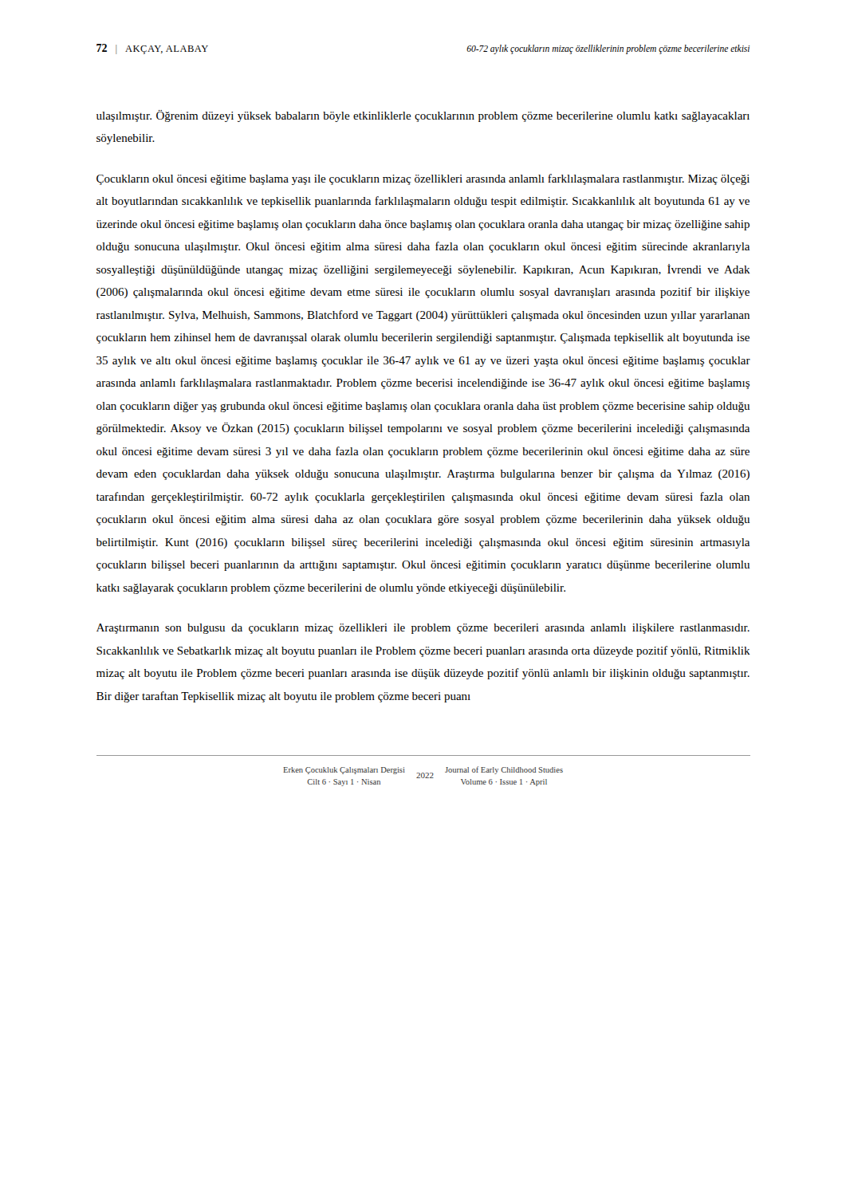72 | AKÇAY, ALABAY 60-72 aylık çocukların mizaç özelliklerinin problem çözme becerilerine etkisi
ulaşılmıştır. Öğrenim düzeyi yüksek babaların böyle etkinliklerle çocuklarının problem çözme becerilerine olumlu katkı sağlayacakları söylenebilir.
Çocukların okul öncesi eğitime başlama yaşı ile çocukların mizaç özellikleri arasında anlamlı farklılaşmalara rastlanmıştır. Mizaç ölçeği alt boyutlarından sıcakkanlılık ve tepkisellik puanlarında farklılaşmaların olduğu tespit edilmiştir. Sıcakkanlılık alt boyutunda 61 ay ve üzerinde okul öncesi eğitime başlamış olan çocukların daha önce başlamış olan çocuklara oranla daha utangaç bir mizaç özelliğine sahip olduğu sonucuna ulaşılmıştır. Okul öncesi eğitim alma süresi daha fazla olan çocukların okul öncesi eğitim sürecinde akranlarıyla sosyalleştiği düşünüldüğünde utangaç mizaç özelliğini sergilemeyeceği söylenebilir. Kapıkıran, Acun Kapıkıran, İvrendi ve Adak (2006) çalışmalarında okul öncesi eğitime devam etme süresi ile çocukların olumlu sosyal davranışları arasında pozitif bir ilişkiye rastlanılmıştır. Sylva, Melhuish, Sammons, Blatchford ve Taggart (2004) yürüttükleri çalışmada okul öncesinden uzun yıllar yararlanan çocukların hem zihinsel hem de davranışsal olarak olumlu becerilerin sergilendiği saptanmıştır. Çalışmada tepkisellik alt boyutunda ise 35 aylık ve altı okul öncesi eğitime başlamış çocuklar ile 36-47 aylık ve 61 ay ve üzeri yaşta okul öncesi eğitime başlamış çocuklar arasında anlamlı farklılaşmalara rastlanmaktadır. Problem çözme becerisi incelendiğinde ise 36-47 aylık okul öncesi eğitime başlamış olan çocukların diğer yaş grubunda okul öncesi eğitime başlamış olan çocuklara oranla daha üst problem çözme becerisine sahip olduğu görülmektedir. Aksoy ve Özkan (2015) çocukların bilişsel tempolarını ve sosyal problem çözme becerilerini incelediği çalışmasında okul öncesi eğitime devam süresi 3 yıl ve daha fazla olan çocukların problem çözme becerilerinin okul öncesi eğitime daha az süre devam eden çocuklardan daha yüksek olduğu sonucuna ulaşılmıştır. Araştırma bulgularına benzer bir çalışma da Yılmaz (2016) tarafından gerçekleştirilmiştir. 60-72 aylık çocuklarla gerçekleştirilen çalışmasında okul öncesi eğitime devam süresi fazla olan çocukların okul öncesi eğitim alma süresi daha az olan çocuklara göre sosyal problem çözme becerilerinin daha yüksek olduğu belirtilmiştir. Kunt (2016) çocukların bilişsel süreç becerilerini incelediği çalışmasında okul öncesi eğitim süresinin artmasıyla çocukların bilişsel beceri puanlarının da arttığını saptamıştır. Okul öncesi eğitimin çocukların yaratıcı düşünme becerilerine olumlu katkı sağlayarak çocukların problem çözme becerilerini de olumlu yönde etkiyeceği düşünülebilir.
Araştırmanın son bulgusu da çocukların mizaç özellikleri ile problem çözme becerileri arasında anlamlı ilişkilere rastlanmasıdır. Sıcakkanlılık ve Sebatkarlık mizaç alt boyutu puanları ile Problem çözme beceri puanları arasında orta düzeyde pozitif yönlü, Ritmiklik mizaç alt boyutu ile Problem çözme beceri puanları arasında ise düşük düzeyde pozitif yönlü anlamlı bir ilişkinin olduğu saptanmıştır. Bir diğer taraftan Tepkisellik mizaç alt boyutu ile problem çözme beceri puanı
Erken Çocukluk Çalışmaları Dergisi
Cilt 6 · Sayı 1 · Nisan
2022
Journal of Early Childhood Studies
Volume 6 · Issue 1 · April